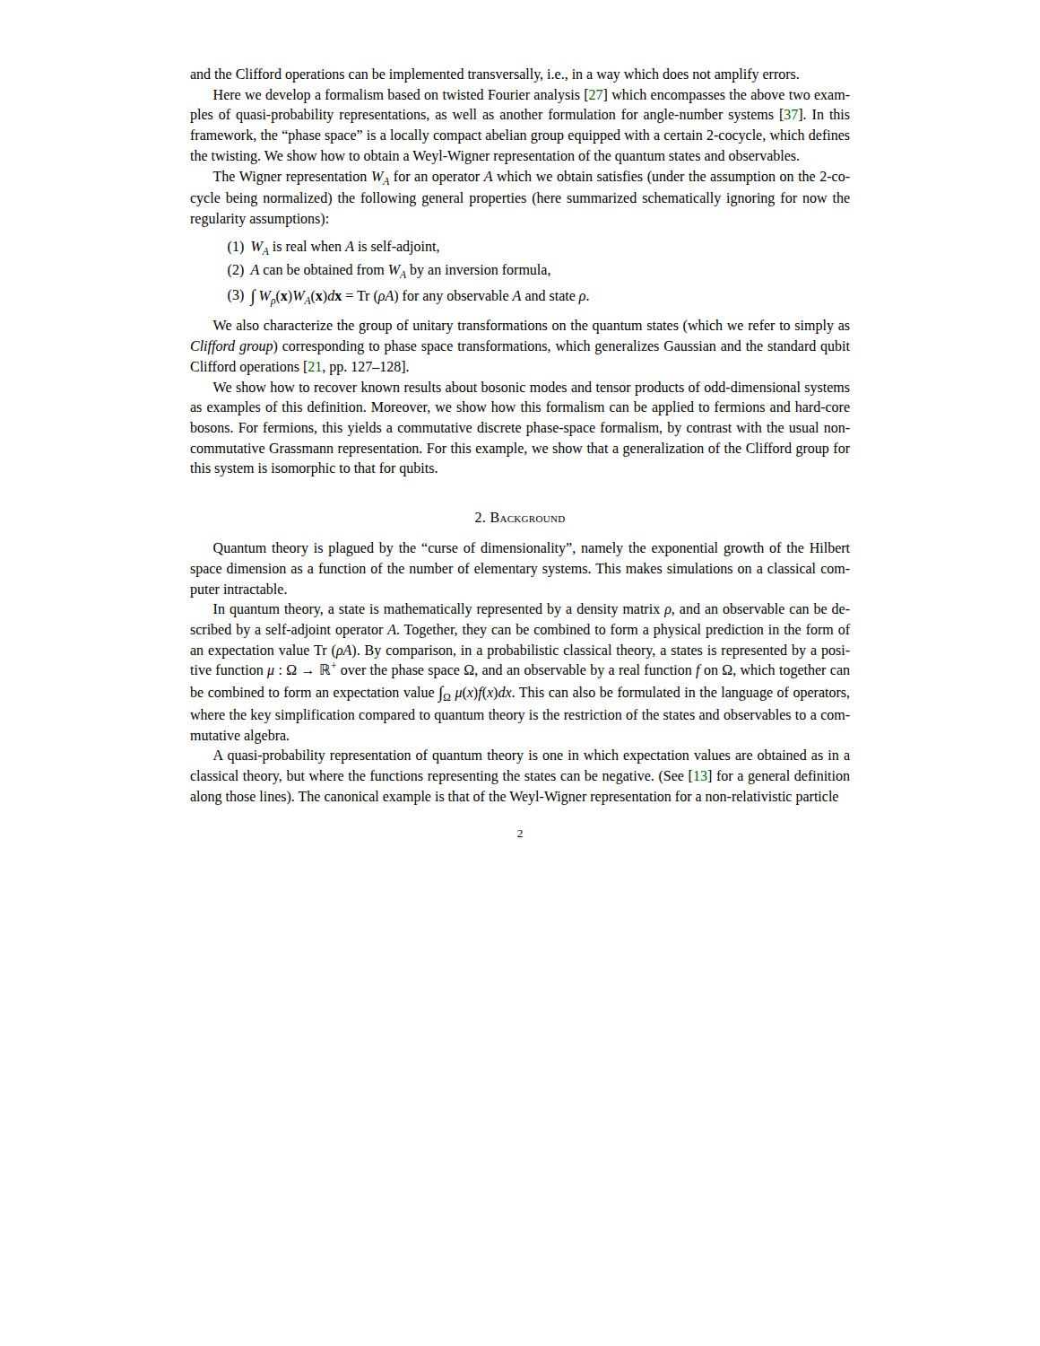and the Clifford operations can be implemented transversally, i.e., in a way which does not amplify errors.
Here we develop a formalism based on twisted Fourier analysis [27] which encompasses the above two examples of quasi-probability representations, as well as another formulation for angle-number systems [37]. In this framework, the “phase space” is a locally compact abelian group equipped with a certain 2-cocycle, which defines the twisting. We show how to obtain a Weyl-Wigner representation of the quantum states and observables.
The Wigner representation WA for an operator A which we obtain satisfies (under the assumption on the 2-cocycle being normalized) the following general properties (here summarized schematically ignoring for now the regularity assumptions):
(1) WA is real when A is self-adjoint,
(2) A can be obtained from WA by an inversion formula,
(3)∫ Wρ(x)WA(x)dx = Tr (ρA) for any observable A and state ρ.
We also characterize the group of unitary transformations on the quantum states (which we refer to simply as Clifford group) corresponding to phase space transformations, which generalizes Gaussian and the standard qubit Clifford operations [21, pp. 127–128].
We show how to recover known results about bosonic modes and tensor products of odd-dimensional systems as examples of this definition. Moreover, we show how this formalism can be applied to fermions and hard-core bosons. For fermions, this yields a commutative discrete phase-space formalism, by contrast with the usual non-commutative Grassmann representation. For this example, we show that a generalization of the Clifford group for this system is isomorphic to that for qubits.
2. Background
Quantum theory is plagued by the “curse of dimensionality”, namely the exponential growth of the Hilbert space dimension as a function of the number of elementary systems. This makes simulations on a classical computer intractable.
In quantum theory, a state is mathematically represented by a density matrix ρ, and an observable can be described by a self-adjoint operator A. Together, they can be combined to form a physical prediction in the form of an expectation value Tr (ρA). By comparison, in a probabilistic classical theory, a states is represented by a positive function μ : Ω → ℝ+ over the phase space Ω, and an observable by a real function f on Ω, which together can be combined to form an expectation value ∫Ω μ(x)f(x)dx. This can also be formulated in the language of operators, where the key simplification compared to quantum theory is the restriction of the states and observables to a commutative algebra.
A quasi-probability representation of quantum theory is one in which expectation values are obtained as in a classical theory, but where the functions representing the states can be negative. (See [13] for a general definition along those lines). The canonical example is that of the Weyl-Wigner representation for a non-relativistic particle
2